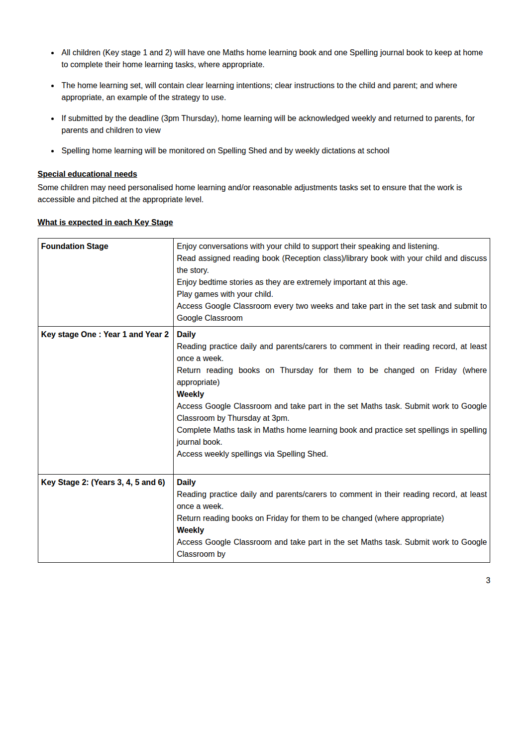All children (Key stage 1 and 2) will have one Maths home learning book and one Spelling journal book to keep at home to complete their home learning tasks, where appropriate.
The home learning set, will contain clear learning intentions; clear instructions to the child and parent; and where appropriate, an example of the strategy to use.
If submitted by the deadline (3pm Thursday), home learning will be acknowledged weekly and returned to parents, for parents and children to view
Spelling home learning will be monitored on Spelling Shed and by weekly dictations at school
Special educational needs
Some children may need personalised home learning and/or reasonable adjustments tasks set to ensure that the work is accessible and pitched at the appropriate level.
What is expected in each Key Stage
| Foundation Stage | Enjoy conversations with your child to support their speaking and listening. Read assigned reading book (Reception class)/library book with your child and discuss the story. Enjoy bedtime stories as they are extremely important at this age. Play games with your child. Access Google Classroom every two weeks and take part in the set task and submit to Google Classroom |
| Key stage One : Year 1 and Year 2 | Daily Reading practice daily and parents/carers to comment in their reading record, at least once a week. Return reading books on Thursday for them to be changed on Friday (where appropriate) Weekly Access Google Classroom and take part in the set Maths task. Submit work to Google Classroom by Thursday at 3pm. Complete Maths task in Maths home learning book and practice set spellings in spelling journal book. Access weekly spellings via Spelling Shed. |
| Key Stage 2: (Years 3, 4, 5 and 6) | Daily Reading practice daily and parents/carers to comment in their reading record, at least once a week. Return reading books on Friday for them to be changed (where appropriate) Weekly Access Google Classroom and take part in the set Maths task. Submit work to Google Classroom by |
3